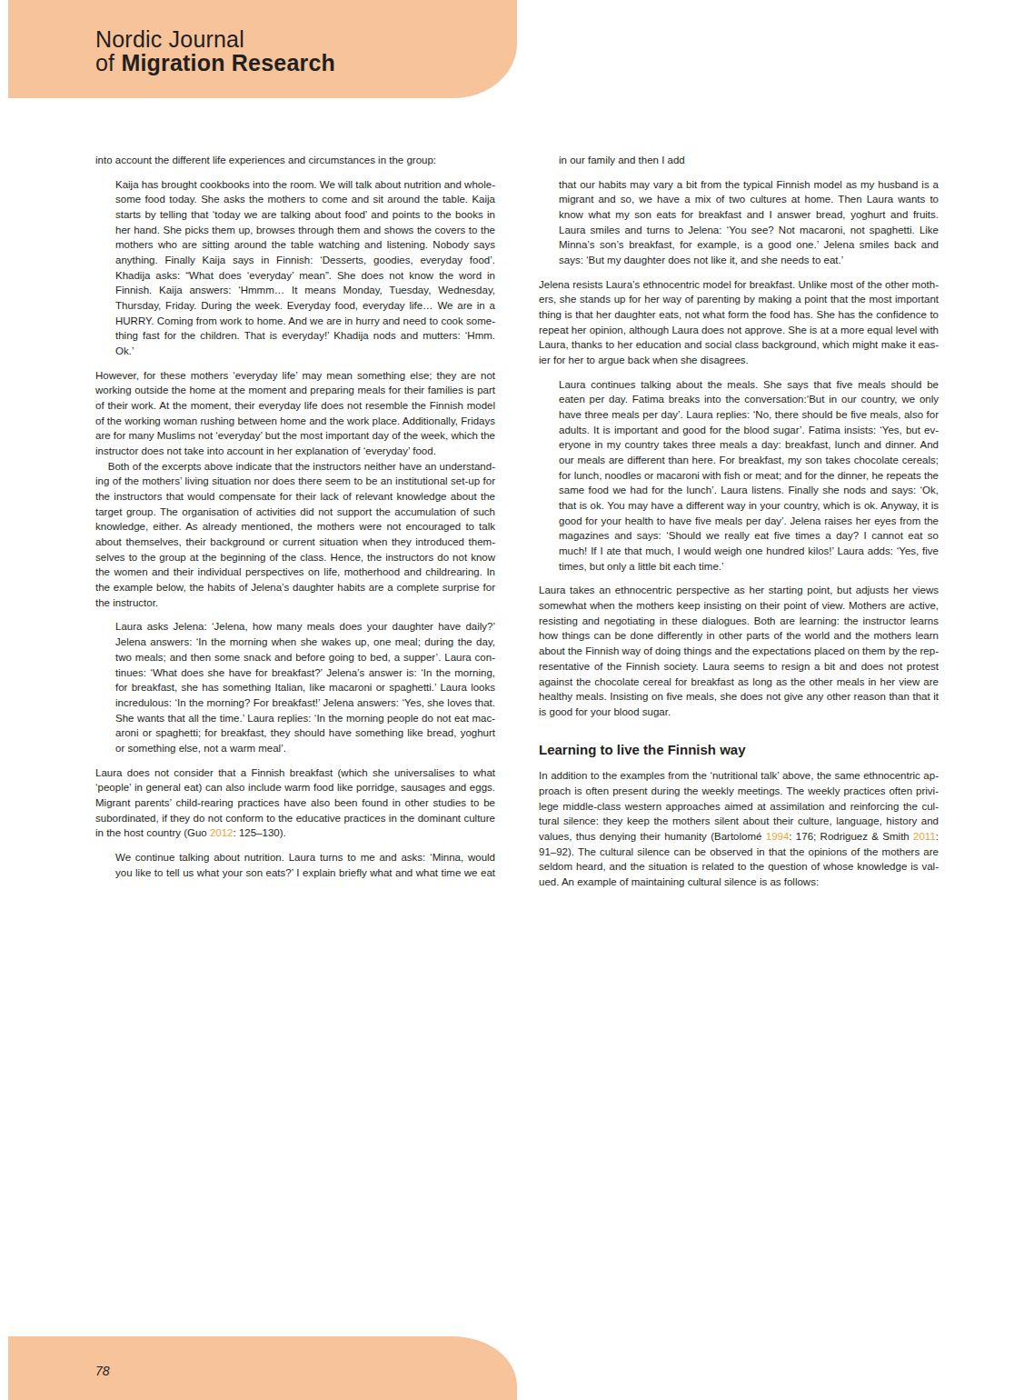Nordic Journal
of Migration Research
into account the different life experiences and circumstances in the group:
Kaija has brought cookbooks into the room. We will talk about nutrition and wholesome food today. She asks the mothers to come and sit around the table. Kaija starts by telling that ‘today we are talking about food’ and points to the books in her hand. She picks them up, browses through them and shows the covers to the mothers who are sitting around the table watching and listening. Nobody says anything. Finally Kaija says in Finnish: ‘Desserts, goodies, everyday food’. Khadija asks: “What does ‘everyday’ mean”. She does not know the word in Finnish. Kaija answers: ‘Hmmm… It means Monday, Tuesday, Wednesday, Thursday, Friday. During the week. Everyday food, everyday life… We are in a HURRY. Coming from work to home. And we are in hurry and need to cook something fast for the children. That is everyday!’ Khadija nods and mutters: ‘Hmm. Ok.’
However, for these mothers ‘everyday life’ may mean something else; they are not working outside the home at the moment and preparing meals for their families is part of their work. At the moment, their everyday life does not resemble the Finnish model of the working woman rushing between home and the work place. Additionally, Fridays are for many Muslims not ‘everyday’ but the most important day of the week, which the instructor does not take into account in her explanation of ‘everyday’ food.
Both of the excerpts above indicate that the instructors neither have an understanding of the mothers’ living situation nor does there seem to be an institutional set-up for the instructors that would compensate for their lack of relevant knowledge about the target group. The organisation of activities did not support the accumulation of such knowledge, either. As already mentioned, the mothers were not encouraged to talk about themselves, their background or current situation when they introduced themselves to the group at the beginning of the class. Hence, the instructors do not know the women and their individual perspectives on life, motherhood and childrearing. In the example below, the habits of Jelena’s daughter habits are a complete surprise for the instructor.
Laura asks Jelena: ‘Jelena, how many meals does your daughter have daily?’ Jelena answers: ‘In the morning when she wakes up, one meal; during the day, two meals; and then some snack and before going to bed, a supper’. Laura continues: ‘What does she have for breakfast?’ Jelena’s answer is: ‘In the morning, for breakfast, she has something Italian, like macaroni or spaghetti.’ Laura looks incredulous: ‘In the morning? For breakfast!’ Jelena answers: ‘Yes, she loves that. She wants that all the time.’ Laura replies: ‘In the morning people do not eat macaroni or spaghetti; for breakfast, they should have something like bread, yoghurt or something else, not a warm meal’.
Laura does not consider that a Finnish breakfast (which she universalises to what ‘people’ in general eat) can also include warm food like porridge, sausages and eggs. Migrant parents’ child-rearing practices have also been found in other studies to be subordinated, if they do not conform to the educative practices in the dominant culture in the host country (Guo 2012: 125–130).
We continue talking about nutrition. Laura turns to me and asks: ‘Minna, would you like to tell us what your son eats?’ I explain briefly what and what time we eat in our family and then I add
that our habits may vary a bit from the typical Finnish model as my husband is a migrant and so, we have a mix of two cultures at home. Then Laura wants to know what my son eats for breakfast and I answer bread, yoghurt and fruits. Laura smiles and turns to Jelena: ‘You see? Not macaroni, not spaghetti. Like Minna’s son’s breakfast, for example, is a good one.’ Jelena smiles back and says: ‘But my daughter does not like it, and she needs to eat.’
Jelena resists Laura’s ethnocentric model for breakfast. Unlike most of the other mothers, she stands up for her way of parenting by making a point that the most important thing is that her daughter eats, not what form the food has. She has the confidence to repeat her opinion, although Laura does not approve. She is at a more equal level with Laura, thanks to her education and social class background, which might make it easier for her to argue back when she disagrees.
Laura continues talking about the meals. She says that five meals should be eaten per day. Fatima breaks into the conversation:‘But in our country, we only have three meals per day’. Laura replies: ‘No, there should be five meals, also for adults. It is important and good for the blood sugar’. Fatima insists: ‘Yes, but everyone in my country takes three meals a day: breakfast, lunch and dinner. And our meals are different than here. For breakfast, my son takes chocolate cereals; for lunch, noodles or macaroni with fish or meat; and for the dinner, he repeats the same food we had for the lunch’. Laura listens. Finally she nods and says: ‘Ok, that is ok. You may have a different way in your country, which is ok. Anyway, it is good for your health to have five meals per day’. Jelena raises her eyes from the magazines and says: ‘Should we really eat five times a day? I cannot eat so much! If I ate that much, I would weigh one hundred kilos!’ Laura adds: ‘Yes, five times, but only a little bit each time.’
Laura takes an ethnocentric perspective as her starting point, but adjusts her views somewhat when the mothers keep insisting on their point of view. Mothers are active, resisting and negotiating in these dialogues. Both are learning: the instructor learns how things can be done differently in other parts of the world and the mothers learn about the Finnish way of doing things and the expectations placed on them by the representative of the Finnish society. Laura seems to resign a bit and does not protest against the chocolate cereal for breakfast as long as the other meals in her view are healthy meals. Insisting on five meals, she does not give any other reason than that it is good for your blood sugar.
Learning to live the Finnish way
In addition to the examples from the ‘nutritional talk’ above, the same ethnocentric approach is often present during the weekly meetings. The weekly practices often privilege middle-class western approaches aimed at assimilation and reinforcing the cultural silence: they keep the mothers silent about their culture, language, history and values, thus denying their humanity (Bartolomé 1994: 176; Rodriguez & Smith 2011: 91–92). The cultural silence can be observed in that the opinions of the mothers are seldom heard, and the situation is related to the question of whose knowledge is valued. An example of maintaining cultural silence is as follows:
78